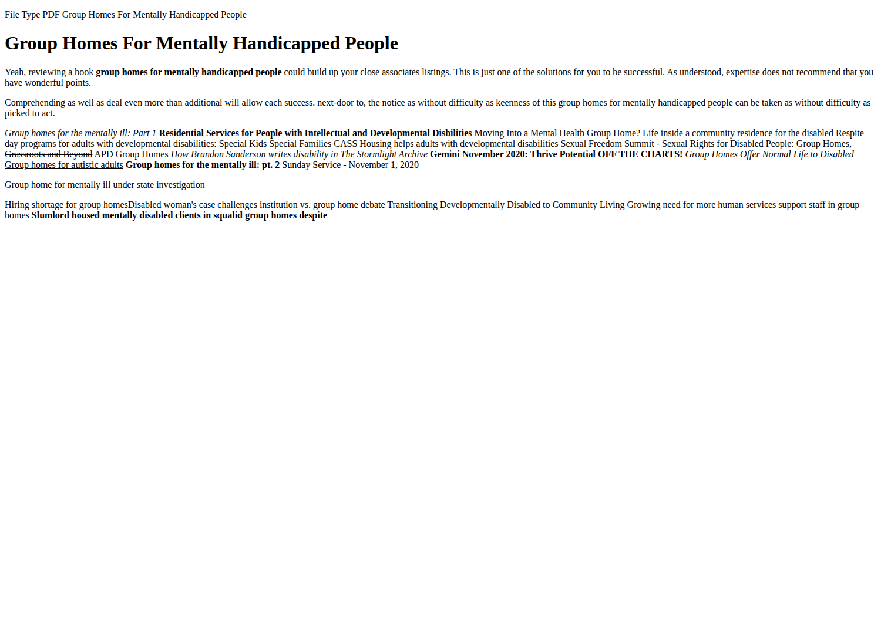File Type PDF Group Homes For Mentally Handicapped People
Group Homes For Mentally Handicapped People
Yeah, reviewing a book group homes for mentally handicapped people could build up your close associates listings. This is just one of the solutions for you to be successful. As understood, expertise does not recommend that you have wonderful points.
Comprehending as well as deal even more than additional will allow each success. next-door to, the notice as without difficulty as keenness of this group homes for mentally handicapped people can be taken as without difficulty as picked to act.
Group homes for the mentally ill: Part 1 Residential Services for People with Intellectual and Developmental Disbilities Moving Into a Mental Health Group Home? Life inside a community residence for the disabled Respite day programs for adults with developmental disabilities: Special Kids Special Families CASS Housing helps adults with developmental disabilities Sexual Freedom Summit - Sexual Rights for Disabled People: Group Homes, Grassroots and Beyond APD Group Homes How Brandon Sanderson writes disability in The Stormlight Archive Gemini November 2020: Thrive Potential OFF THE CHARTS! Group Homes Offer Normal Life to Disabled Group homes for autistic adults Group homes for the mentally ill: pt. 2 Sunday Service - November 1, 2020
Group home for mentally ill under state investigation
Hiring shortage for group homesDisabled woman's case challenges institution vs. group home debate Transitioning Developmentally Disabled to Community Living Growing need for more human services support staff in group homes Slumlord housed mentally disabled clients in squalid group homes despite